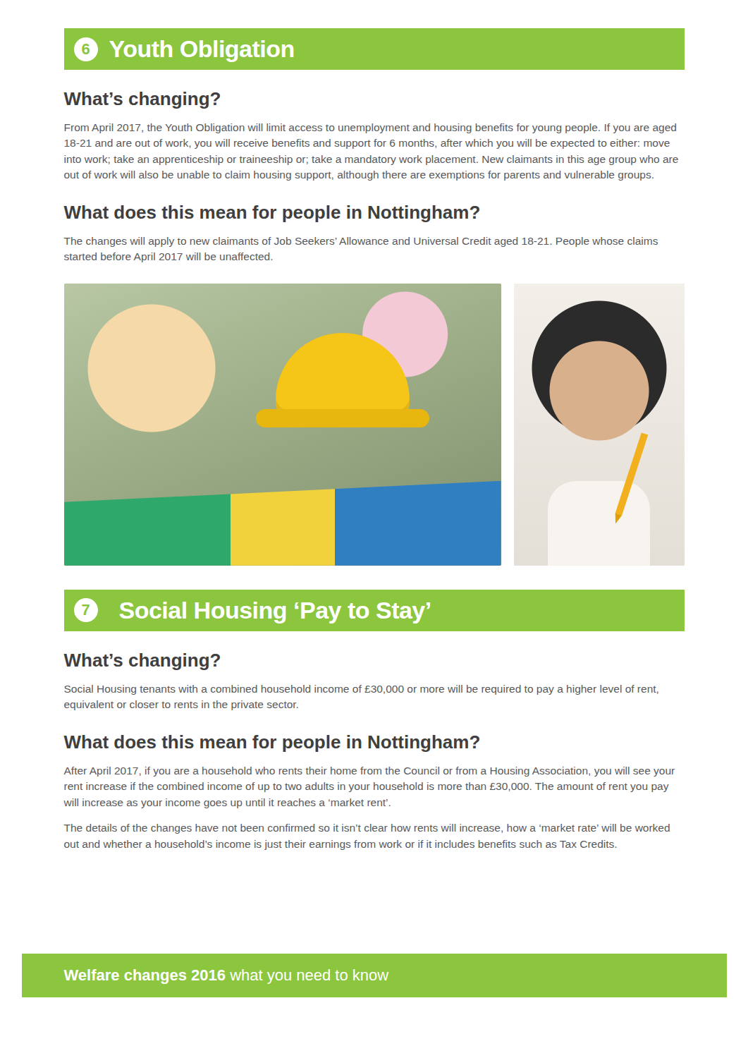6
Youth Obligation
What’s changing?
From April 2017, the Youth Obligation will limit access to unemployment and housing benefits for young people. If you are aged 18-21 and are out of work, you will receive benefits and support for 6 months, after which you will be expected to either: move into work; take an apprenticeship or traineeship or; take a mandatory work placement. New claimants in this age group who are out of work will also be unable to claim housing support, although there are exemptions for parents and vulnerable groups.
What does this mean for people in Nottingham?
The changes will apply to new claimants of Job Seekers’ Allowance and Universal Credit aged 18-21. People whose claims started before April 2017 will be unaffected.
7
Social Housing ‘Pay to Stay’
What’s changing?
Social Housing tenants with a combined household income of £30,000 or more will be required to pay a higher level of rent, equivalent or closer to rents in the private sector.
What does this mean for people in Nottingham?
After April 2017, if you are a household who rents their home from the Council or from a Housing Association, you will see your rent increase if the combined income of up to two adults in your household is more than £30,000. The amount of rent you pay will increase as your income goes up until it reaches a ‘market rent’.
The details of the changes have not been confirmed so it isn’t clear how rents will increase, how a ‘market rate’ will be worked out and whether a household’s income is just their earnings from work or if it includes benefits such as Tax Credits.
Welfare changes 2016 what you need to know